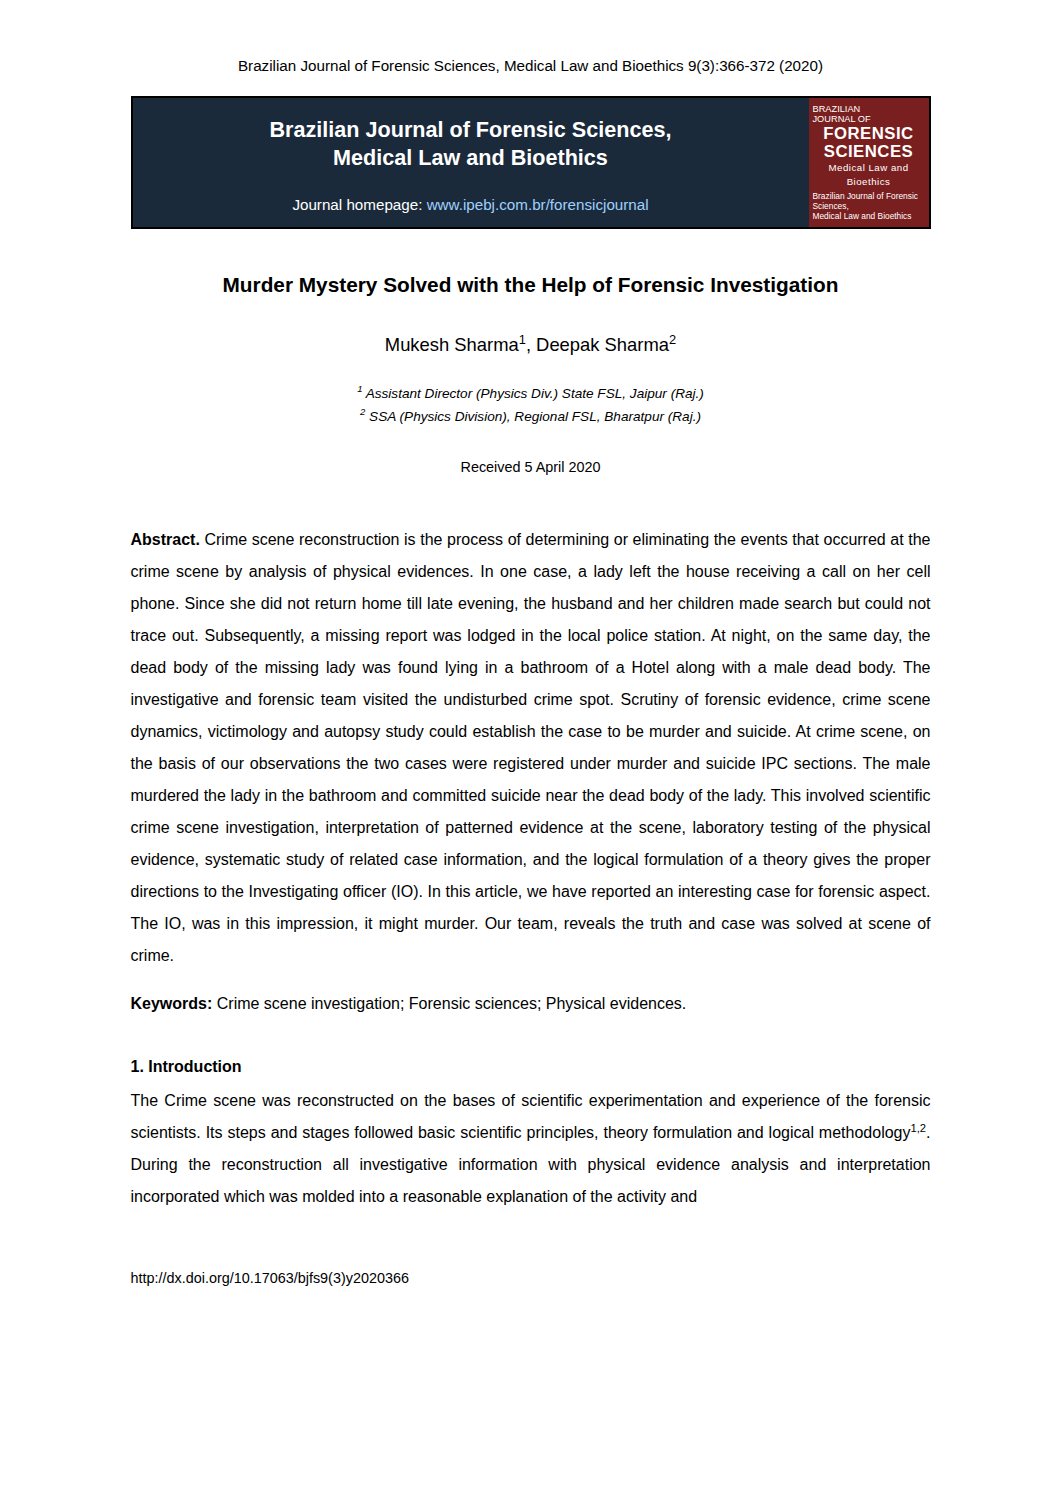Brazilian Journal of Forensic Sciences, Medical Law and Bioethics 9(3):366-372 (2020)
Brazilian Journal of Forensic Sciences,
Medical Law and Bioethics
Journal homepage: www.ipebj.com.br/forensicjournal
BRAZILIAN
JOURNAL OF
FORENSIC
SCIENCES
Medical Law and Bioethics
Brazilian Journal of Forensic Sciences,
Medical Law and Bioethics
Murder Mystery Solved with the Help of Forensic Investigation
Mukesh Sharma1, Deepak Sharma2
1 Assistant Director (Physics Div.) State FSL, Jaipur (Raj.)
2 SSA (Physics Division), Regional FSL, Bharatpur (Raj.)
Received 5 April 2020
Abstract. Crime scene reconstruction is the process of determining or eliminating the events that occurred at the crime scene by analysis of physical evidences. In one case, a lady left the house receiving a call on her cell phone. Since she did not return home till late evening, the husband and her children made search but could not trace out. Subsequently, a missing report was lodged in the local police station. At night, on the same day, the dead body of the missing lady was found lying in a bathroom of a Hotel along with a male dead body. The investigative and forensic team visited the undisturbed crime spot. Scrutiny of forensic evidence, crime scene dynamics, victimology and autopsy study could establish the case to be murder and suicide. At crime scene, on the basis of our observations the two cases were registered under murder and suicide IPC sections. The male murdered the lady in the bathroom and committed suicide near the dead body of the lady. This involved scientific crime scene investigation, interpretation of patterned evidence at the scene, laboratory testing of the physical evidence, systematic study of related case information, and the logical formulation of a theory gives the proper directions to the Investigating officer (IO). In this article, we have reported an interesting case for forensic aspect. The IO, was in this impression, it might murder. Our team, reveals the truth and case was solved at scene of crime.
Keywords: Crime scene investigation; Forensic sciences; Physical evidences.
1. Introduction
The Crime scene was reconstructed on the bases of scientific experimentation and experience of the forensic scientists. Its steps and stages followed basic scientific principles, theory formulation and logical methodology1,2. During the reconstruction all investigative information with physical evidence analysis and interpretation incorporated which was molded into a reasonable explanation of the activity and
http://dx.doi.org/10.17063/bjfs9(3)y2020366